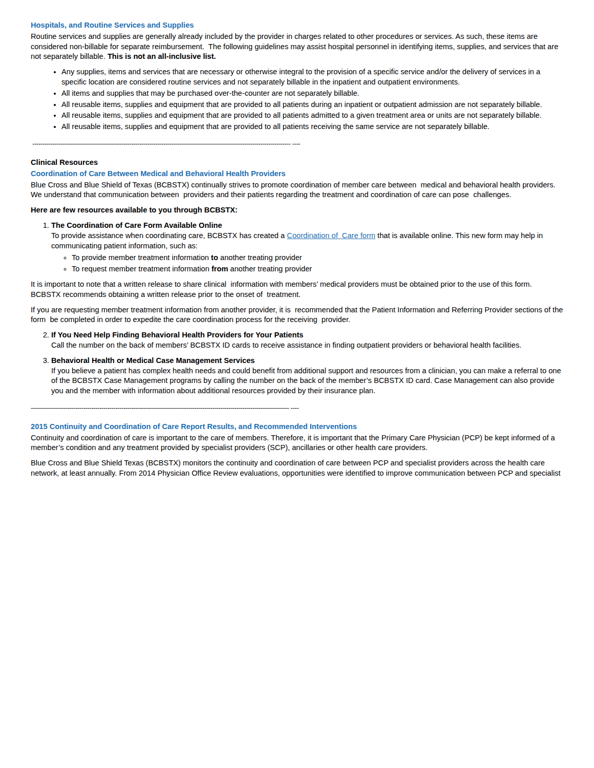Hospitals, and Routine Services and Supplies
Routine services and supplies are generally already included by the provider in charges related to other procedures or services. As such, these items are considered non-billable for separate reimbursement. The following guidelines may assist hospital personnel in identifying items, supplies, and services that are not separately billable. This is not an all-inclusive list.
Any supplies, items and services that are necessary or otherwise integral to the provision of a specific service and/or the delivery of services in a specific location are considered routine services and not separately billable in the inpatient and outpatient environments.
All items and supplies that may be purchased over-the-counter are not separately billable.
All reusable items, supplies and equipment that are provided to all patients during an inpatient or outpatient admission are not separately billable.
All reusable items, supplies and equipment that are provided to all patients admitted to a given treatment area or units are not separately billable.
All reusable items, supplies and equipment that are provided to all patients receiving the same service are not separately billable.
-------------------------------------------------------------------------------------------------------------------------------- ----
Clinical Resources
Coordination of Care Between Medical and Behavioral Health Providers
Blue Cross and Blue Shield of Texas (BCBSTX) continually strives to promote coordination of member care between medical and behavioral health providers. We understand that communication between providers and their patients regarding the treatment and coordination of care can pose challenges.
Here are few resources available to you through BCBSTX:
The Coordination of Care Form Available Online To provide assistance when coordinating care, BCBSTX has created a Coordination of Care form that is available online. This new form may help in communicating patient information, such as:
To provide member treatment information to another treating provider
To request member treatment information from another treating provider
It is important to note that a written release to share clinical information with members’ medical providers must be obtained prior to the use of this form. BCBSTX recommends obtaining a written release prior to the onset of treatment.
If you are requesting member treatment information from another provider, it is recommended that the Patient Information and Referring Provider sections of the form be completed in order to expedite the care coordination process for the receiving provider.
If You Need Help Finding Behavioral Health Providers for Your Patients Call the number on the back of members’ BCBSTX ID cards to receive assistance in finding outpatient providers or behavioral health facilities.
Behavioral Health or Medical Case Management Services If you believe a patient has complex health needs and could benefit from additional support and resources from a clinician, you can make a referral to one of the BCBSTX Case Management programs by calling the number on the back of the member’s BCBSTX ID card. Case Management can also provide you and the member with information about additional resources provided by their insurance plan.
-------------------------------------------------------------------------------------------------------------------------------- ----
2015 Continuity and Coordination of Care Report Results, and Recommended Interventions
Continuity and coordination of care is important to the care of members. Therefore, it is important that the Primary Care Physician (PCP) be kept informed of a member’s condition and any treatment provided by specialist providers (SCP), ancillaries or other health care providers.
Blue Cross and Blue Shield Texas (BCBSTX) monitors the continuity and coordination of care between PCP and specialist providers across the health care network, at least annually. From 2014 Physician Office Review evaluations, opportunities were identified to improve communication between PCP and specialist